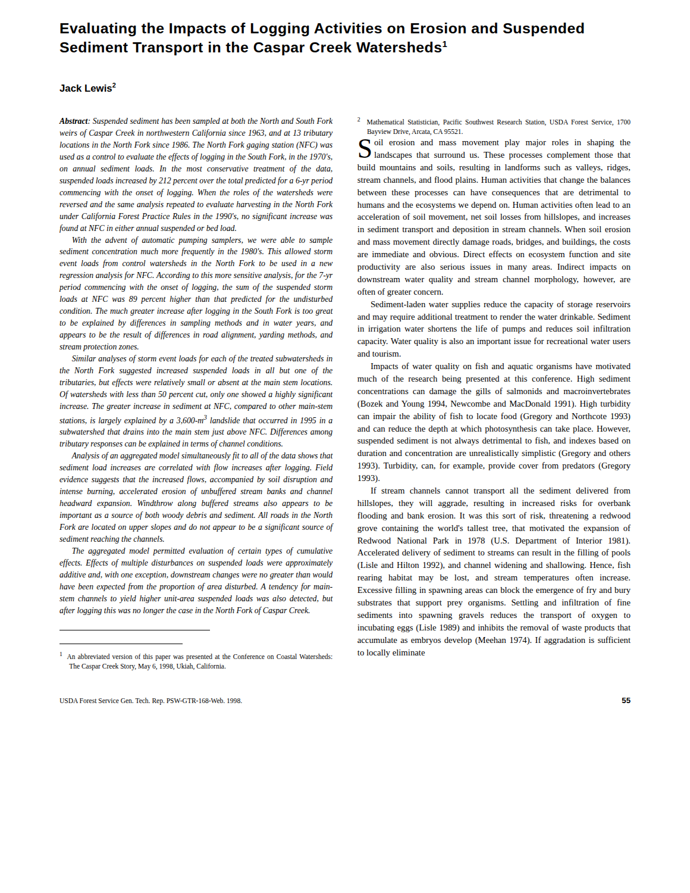Evaluating the Impacts of Logging Activities on Erosion and Suspended Sediment Transport in the Caspar Creek Watersheds1
Jack Lewis2
Abstract: Suspended sediment has been sampled at both the North and South Fork weirs of Caspar Creek in northwestern California since 1963, and at 13 tributary locations in the North Fork since 1986. The North Fork gaging station (NFC) was used as a control to evaluate the effects of logging in the South Fork, in the 1970's, on annual sediment loads. In the most conservative treatment of the data, suspended loads increased by 212 percent over the total predicted for a 6-yr period commencing with the onset of logging. When the roles of the watersheds were reversed and the same analysis repeated to evaluate harvesting in the North Fork under California Forest Practice Rules in the 1990's, no significant increase was found at NFC in either annual suspended or bed load.
With the advent of automatic pumping samplers, we were able to sample sediment concentration much more frequently in the 1980's. This allowed storm event loads from control watersheds in the North Fork to be used in a new regression analysis for NFC. According to this more sensitive analysis, for the 7-yr period commencing with the onset of logging, the sum of the suspended storm loads at NFC was 89 percent higher than that predicted for the undisturbed condition. The much greater increase after logging in the South Fork is too great to be explained by differences in sampling methods and in water years, and appears to be the result of differences in road alignment, yarding methods, and stream protection zones.
Similar analyses of storm event loads for each of the treated subwatersheds in the North Fork suggested increased suspended loads in all but one of the tributaries, but effects were relatively small or absent at the main stem locations. Of watersheds with less than 50 percent cut, only one showed a highly significant increase. The greater increase in sediment at NFC, compared to other main-stem stations, is largely explained by a 3,600-m3 landslide that occurred in 1995 in a subwatershed that drains into the main stem just above NFC. Differences among tributary responses can be explained in terms of channel conditions.
Analysis of an aggregated model simultaneously fit to all of the data shows that sediment load increases are correlated with flow increases after logging. Field evidence suggests that the increased flows, accompanied by soil disruption and intense burning, accelerated erosion of unbuffered stream banks and channel headward expansion. Windthrow along buffered streams also appears to be important as a source of both woody debris and sediment. All roads in the North Fork are located on upper slopes and do not appear to be a significant source of sediment reaching the channels.
The aggregated model permitted evaluation of certain types of cumulative effects. Effects of multiple disturbances on suspended loads were approximately additive and, with one exception, downstream changes were no greater than would have been expected from the proportion of area disturbed. A tendency for main-stem channels to yield higher unit-area suspended loads was also detected, but after logging this was no longer the case in the North Fork of Caspar Creek.
1 An abbreviated version of this paper was presented at the Conference on Coastal Watersheds: The Caspar Creek Story, May 6, 1998, Ukiah, California.
2 Mathematical Statistician, Pacific Southwest Research Station, USDA Forest Service, 1700 Bayview Drive, Arcata, CA 95521.
Soil erosion and mass movement play major roles in shaping the landscapes that surround us. These processes complement those that build mountains and soils, resulting in landforms such as valleys, ridges, stream channels, and flood plains. Human activities that change the balances between these processes can have consequences that are detrimental to humans and the ecosystems we depend on. Human activities often lead to an acceleration of soil movement, net soil losses from hillslopes, and increases in sediment transport and deposition in stream channels. When soil erosion and mass movement directly damage roads, bridges, and buildings, the costs are immediate and obvious. Direct effects on ecosystem function and site productivity are also serious issues in many areas. Indirect impacts on downstream water quality and stream channel morphology, however, are often of greater concern.
Sediment-laden water supplies reduce the capacity of storage reservoirs and may require additional treatment to render the water drinkable. Sediment in irrigation water shortens the life of pumps and reduces soil infiltration capacity. Water quality is also an important issue for recreational water users and tourism.
Impacts of water quality on fish and aquatic organisms have motivated much of the research being presented at this conference. High sediment concentrations can damage the gills of salmonids and macroinvertebrates (Bozek and Young 1994, Newcombe and MacDonald 1991). High turbidity can impair the ability of fish to locate food (Gregory and Northcote 1993) and can reduce the depth at which photosynthesis can take place. However, suspended sediment is not always detrimental to fish, and indexes based on duration and concentration are unrealistically simplistic (Gregory and others 1993). Turbidity, can, for example, provide cover from predators (Gregory 1993).
If stream channels cannot transport all the sediment delivered from hillslopes, they will aggrade, resulting in increased risks for overbank flooding and bank erosion. It was this sort of risk, threatening a redwood grove containing the world's tallest tree, that motivated the expansion of Redwood National Park in 1978 (U.S. Department of Interior 1981). Accelerated delivery of sediment to streams can result in the filling of pools (Lisle and Hilton 1992), and channel widening and shallowing. Hence, fish rearing habitat may be lost, and stream temperatures often increase. Excessive filling in spawning areas can block the emergence of fry and bury substrates that support prey organisms. Settling and infiltration of fine sediments into spawning gravels reduces the transport of oxygen to incubating eggs (Lisle 1989) and inhibits the removal of waste products that accumulate as embryos develop (Meehan 1974). If aggradation is sufficient to locally eliminate
USDA Forest Service Gen. Tech. Rep. PSW-GTR-168-Web. 1998. 55